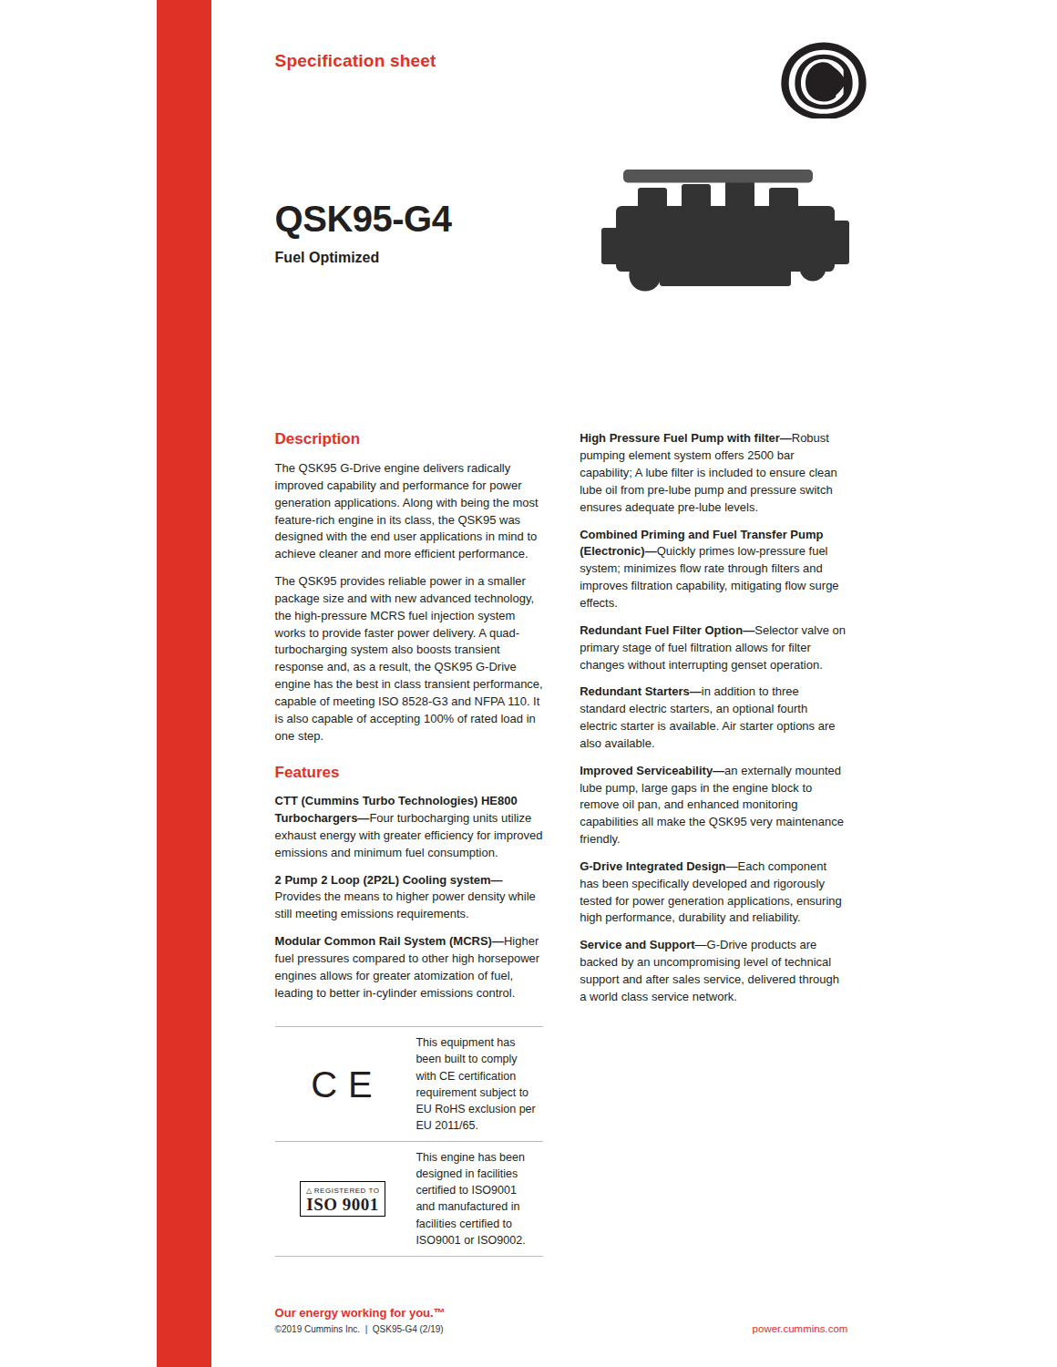Specification sheet
®
QSK95-G4
Fuel Optimized
Description
The QSK95 G-Drive engine delivers radically improved capability and performance for power generation applications. Along with being the most feature-rich engine in its class, the QSK95 was designed with the end user applications in mind to achieve cleaner and more efficient performance.
The QSK95 provides reliable power in a smaller package size and with new advanced technology, the high-pressure MCRS fuel injection system works to provide faster power delivery. A quad-turbocharging system also boosts transient response and, as a result, the QSK95 G-Drive engine has the best in class transient performance, capable of meeting ISO 8528-G3 and NFPA 110. It is also capable of accepting 100% of rated load in one step.
Features
CTT (Cummins Turbo Technologies) HE800 Turbochargers—Four turbocharging units utilize exhaust energy with greater efficiency for improved emissions and minimum fuel consumption.
2 Pump 2 Loop (2P2L) Cooling system—Provides the means to higher power density while still meeting emissions requirements.
Modular Common Rail System (MCRS)—Higher fuel pressures compared to other high horsepower engines allows for greater atomization of fuel, leading to better in-cylinder emissions control.
| C E | This equipment has been built to comply with CE certification requirement subject to EU RoHS exclusion per EU 2011/65. |
| △ REGISTERED TO ISO 9001 | This engine has been designed in facilities certified to ISO9001 and manufactured in facilities certified to ISO9001 or ISO9002. |
High Pressure Fuel Pump with filter—Robust pumping element system offers 2500 bar capability; A lube filter is included to ensure clean lube oil from pre-lube pump and pressure switch ensures adequate pre-lube levels.
Combined Priming and Fuel Transfer Pump (Electronic)—Quickly primes low-pressure fuel system; minimizes flow rate through filters and improves filtration capability, mitigating flow surge effects.
Redundant Fuel Filter Option—Selector valve on primary stage of fuel filtration allows for filter changes without interrupting genset operation.
Redundant Starters—in addition to three standard electric starters, an optional fourth electric starter is available. Air starter options are also available.
Improved Serviceability—an externally mounted lube pump, large gaps in the engine block to remove oil pan, and enhanced monitoring capabilities all make the QSK95 very maintenance friendly.
G-Drive Integrated Design—Each component has been specifically developed and rigorously tested for power generation applications, ensuring high performance, durability and reliability.
Service and Support—G-Drive products are backed by an uncompromising level of technical support and after sales service, delivered through a world class service network.
Our energy working for you.™
©2019 Cummins Inc. | QSK95-G4 (2/19)
power.cummins.com